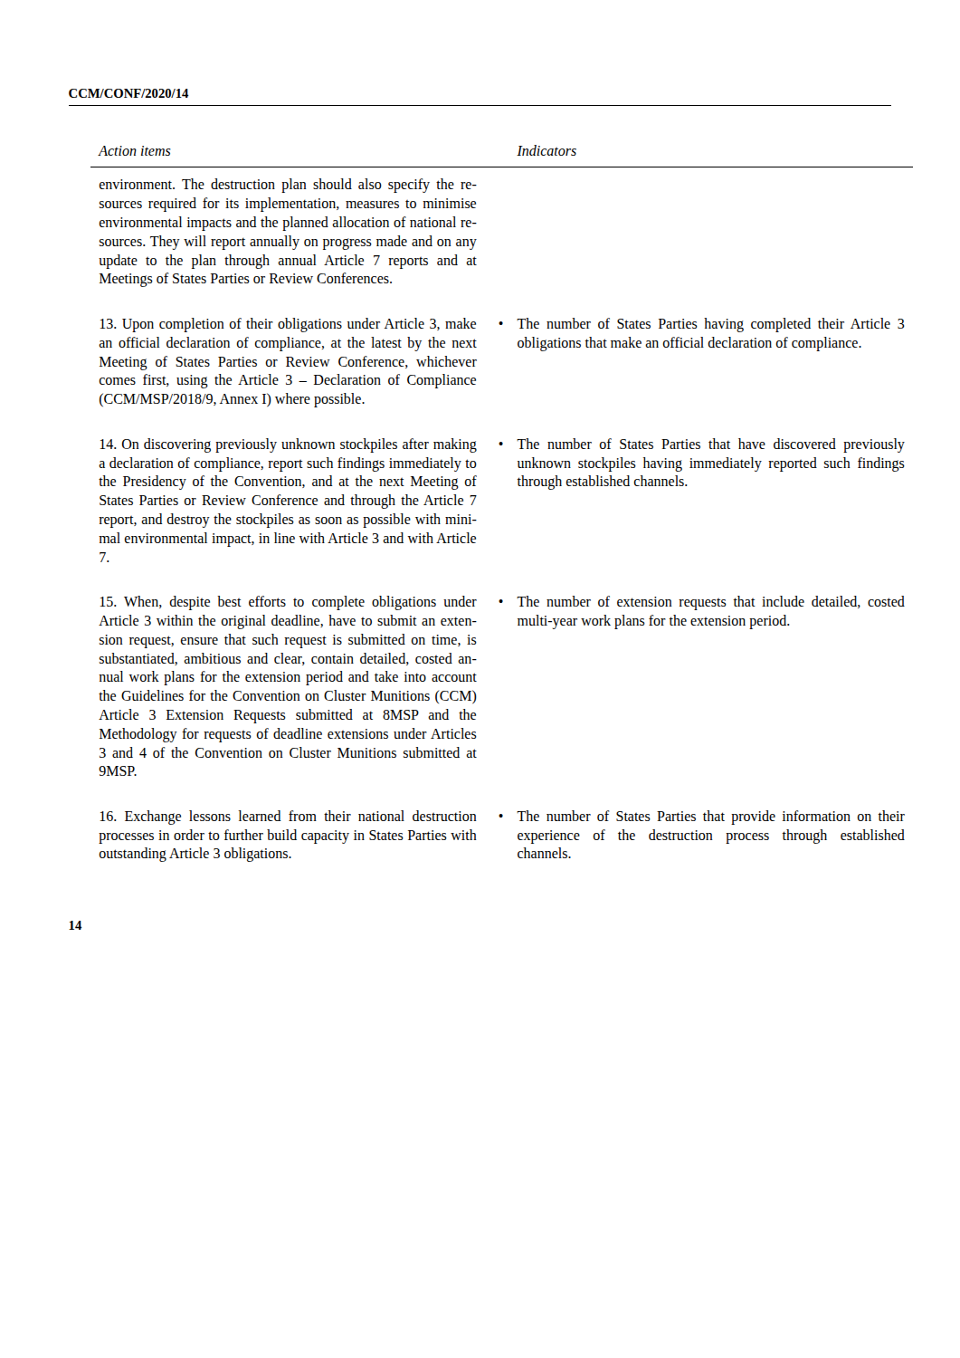CCM/CONF/2020/14
| Action items | Indicators |
| --- | --- |
| environment. The destruction plan should also specify the resources required for its implementation, measures to minimise environmental impacts and the planned allocation of national resources. They will report annually on progress made and on any update to the plan through annual Article 7 reports and at Meetings of States Parties or Review Conferences. | |
| 13. Upon completion of their obligations under Article 3, make an official declaration of compliance, at the latest by the next Meeting of States Parties or Review Conference, whichever comes first, using the Article 3 – Declaration of Compliance (CCM/MSP/2018/9, Annex I) where possible. | The number of States Parties having completed their Article 3 obligations that make an official declaration of compliance. |
| 14. On discovering previously unknown stockpiles after making a declaration of compliance, report such findings immediately to the Presidency of the Convention, and at the next Meeting of States Parties or Review Conference and through the Article 7 report, and destroy the stockpiles as soon as possible with minimal environmental impact, in line with Article 3 and with Article 7. | The number of States Parties that have discovered previously unknown stockpiles having immediately reported such findings through established channels. |
| 15. When, despite best efforts to complete obligations under Article 3 within the original deadline, have to submit an extension request, ensure that such request is submitted on time, is substantiated, ambitious and clear, contain detailed, costed annual work plans for the extension period and take into account the Guidelines for the Convention on Cluster Munitions (CCM) Article 3 Extension Requests submitted at 8MSP and the Methodology for requests of deadline extensions under Articles 3 and 4 of the Convention on Cluster Munitions submitted at 9MSP. | The number of extension requests that include detailed, costed multi-year work plans for the extension period. |
| 16. Exchange lessons learned from their national destruction processes in order to further build capacity in States Parties with outstanding Article 3 obligations. | The number of States Parties that provide information on their experience of the destruction process through established channels. |
14